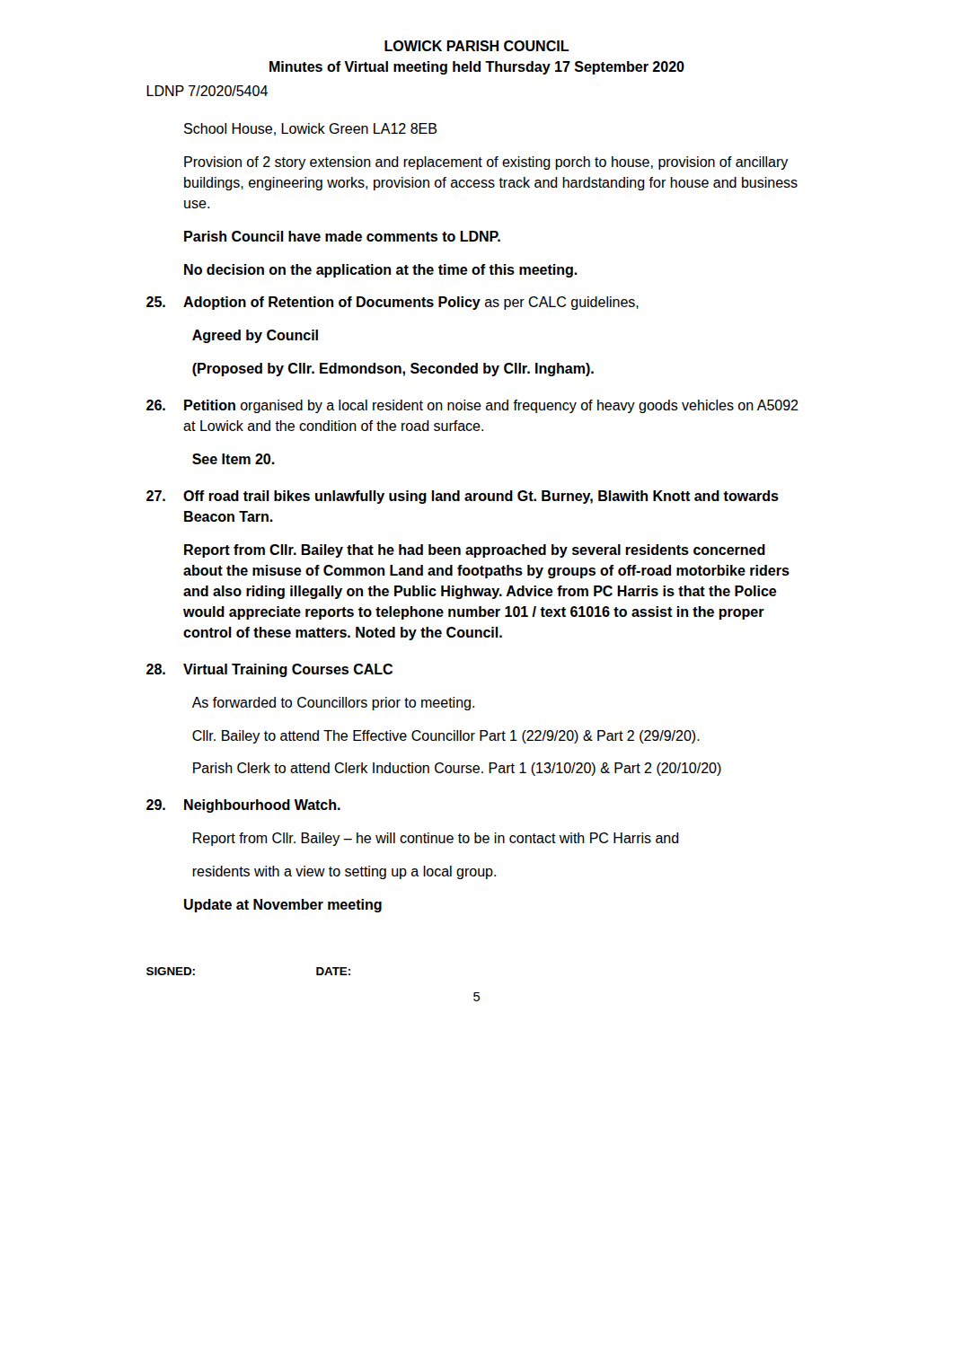LOWICK PARISH COUNCIL
Minutes of Virtual meeting held Thursday 17 September 2020
LDNP 7/2020/5404
School House, Lowick Green LA12 8EB
Provision of 2 story extension and replacement of existing porch to house, provision of ancillary buildings, engineering works, provision of access track and hardstanding for house and business use.
Parish Council have made comments to LDNP.
No decision on the application at the time of this meeting.
25.
Adoption of Retention of Documents Policy as per CALC guidelines,
Agreed by Council
(Proposed by Cllr. Edmondson, Seconded by Cllr. Ingham).
26.
Petition organised by a local resident on noise and frequency of heavy goods vehicles on A5092 at Lowick and the condition of the road surface.
See Item 20.
27.
Off road trail bikes unlawfully using land around Gt. Burney, Blawith Knott and towards Beacon Tarn.
Report from Cllr. Bailey that he had been approached by several residents concerned about the misuse of Common Land and footpaths by groups of off-road motorbike riders and also riding illegally on the Public Highway. Advice from PC Harris is that the Police would appreciate reports to telephone number 101 / text 61016 to assist in the proper control of these matters. Noted by the Council.
28.
Virtual Training Courses CALC
As forwarded to Councillors prior to meeting.
Cllr. Bailey to attend The Effective Councillor Part 1 (22/9/20) & Part 2 (29/9/20).
Parish Clerk to attend Clerk Induction Course. Part 1 (13/10/20) & Part 2 (20/10/20)
29.
Neighbourhood Watch.
Report from Cllr. Bailey – he will continue to be in contact with PC Harris and
residents with a view to setting up a local group.
Update at November meeting
SIGNED:DATE:
5